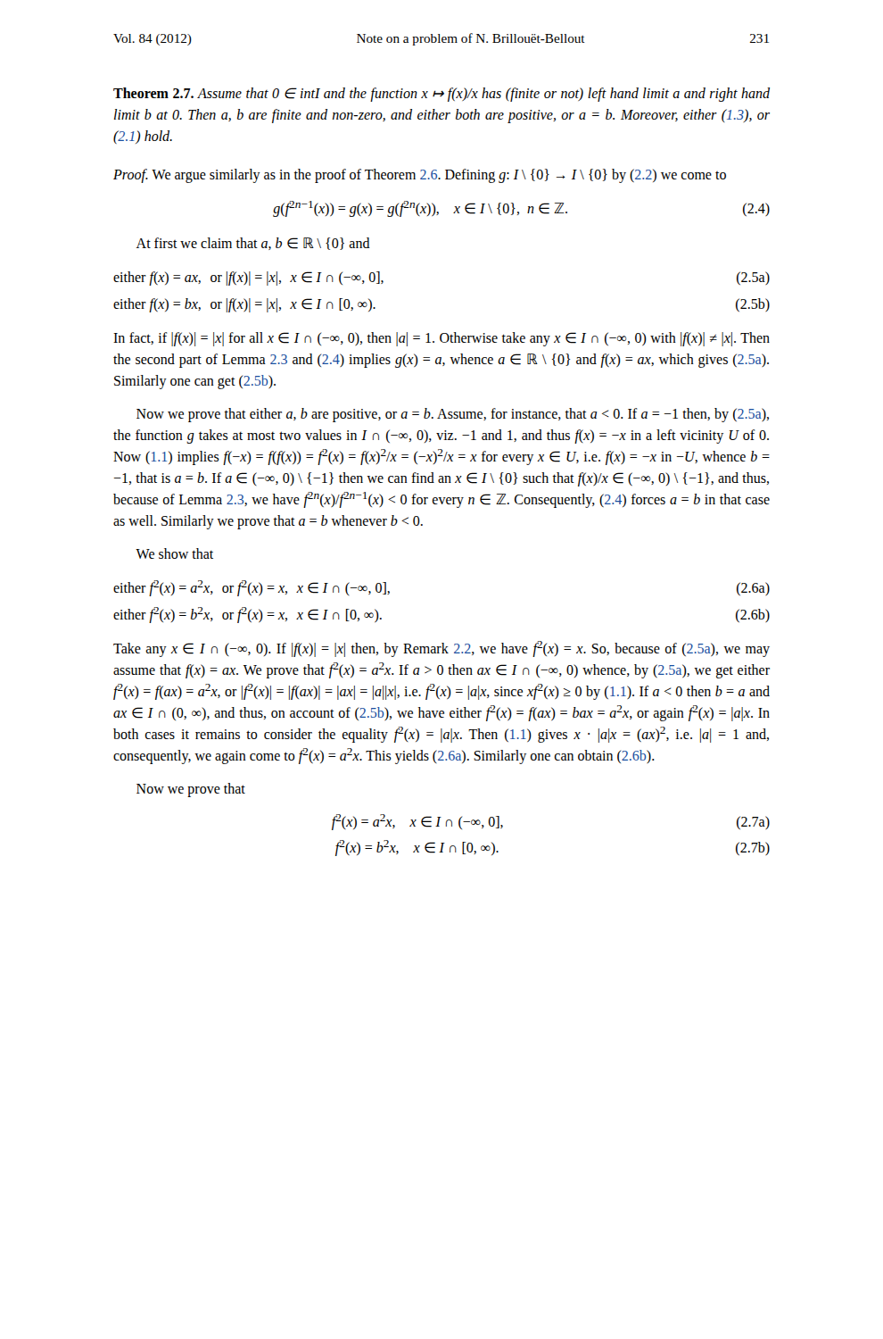Vol. 84 (2012) Note on a problem of N. Brillouët-Bellout 231
Theorem 2.7. Assume that 0 ∈ intI and the function x ↦ f(x)/x has (finite or not) left hand limit a and right hand limit b at 0. Then a, b are finite and non-zero, and either both are positive, or a = b. Moreover, either (1.3), or (2.1) hold.
Proof. We argue similarly as in the proof of Theorem 2.6. Defining g: I \ {0} → I \ {0} by (2.2) we come to
g(f2n−1(x)) = g(x) = g(f2n(x)), x ∈ I \ {0}, n ∈ ℤ.
(2.4)
At first we claim that a, b ∈ ℝ \ {0} and
either f(x) = ax,
or |f(x)| = |x|,
x ∈ I ∩ (−∞, 0],
(2.5a)
either f(x) = bx,
or |f(x)| = |x|,
x ∈ I ∩ [0, ∞).
(2.5b)
In fact, if |f(x)| = |x| for all x ∈ I ∩ (−∞, 0), then |a| = 1. Otherwise take any x ∈ I ∩ (−∞, 0) with |f(x)| ≠ |x|. Then the second part of Lemma 2.3 and (2.4) implies g(x) = a, whence a ∈ ℝ \ {0} and f(x) = ax, which gives (2.5a). Similarly one can get (2.5b).
Now we prove that either a, b are positive, or a = b. Assume, for instance, that a < 0. If a = −1 then, by (2.5a), the function g takes at most two values in I ∩ (−∞, 0), viz. −1 and 1, and thus f(x) = −x in a left vicinity U of 0. Now (1.1) implies f(−x) = f(f(x)) = f2(x) = f(x)2/x = (−x)2/x = x for every x ∈ U, i.e. f(x) = −x in −U, whence b = −1, that is a = b. If a ∈ (−∞, 0) \ {−1} then we can find an x ∈ I \ {0} such that f(x)/x ∈ (−∞, 0) \ {−1}, and thus, because of Lemma 2.3, we have f2n(x)/f2n−1(x) < 0 for every n ∈ ℤ. Consequently, (2.4) forces a = b in that case as well. Similarly we prove that a = b whenever b < 0.
We show that
either f2(x) = a2x,
or f2(x) = x,
x ∈ I ∩ (−∞, 0],
(2.6a)
either f2(x) = b2x,
or f2(x) = x,
x ∈ I ∩ [0, ∞).
(2.6b)
Take any x ∈ I ∩ (−∞, 0). If |f(x)| = |x| then, by Remark 2.2, we have f2(x) = x. So, because of (2.5a), we may assume that f(x) = ax. We prove that f2(x) = a2x. If a > 0 then ax ∈ I ∩ (−∞, 0) whence, by (2.5a), we get either f2(x) = f(ax) = a2x, or |f2(x)| = |f(ax)| = |ax| = |a||x|, i.e. f2(x) = |a|x, since xf2(x) ≥ 0 by (1.1). If a < 0 then b = a and ax ∈ I ∩ (0, ∞), and thus, on account of (2.5b), we have either f2(x) = f(ax) = bax = a2x, or again f2(x) = |a|x. In both cases it remains to consider the equality f2(x) = |a|x. Then (1.1) gives x · |a|x = (ax)2, i.e. |a| = 1 and, consequently, we again come to f2(x) = a2x. This yields (2.6a). Similarly one can obtain (2.6b).
Now we prove that
f2(x) = a2x, x ∈ I ∩ (−∞, 0],
(2.7a)
f2(x) = b2x, x ∈ I ∩ [0, ∞).
(2.7b)